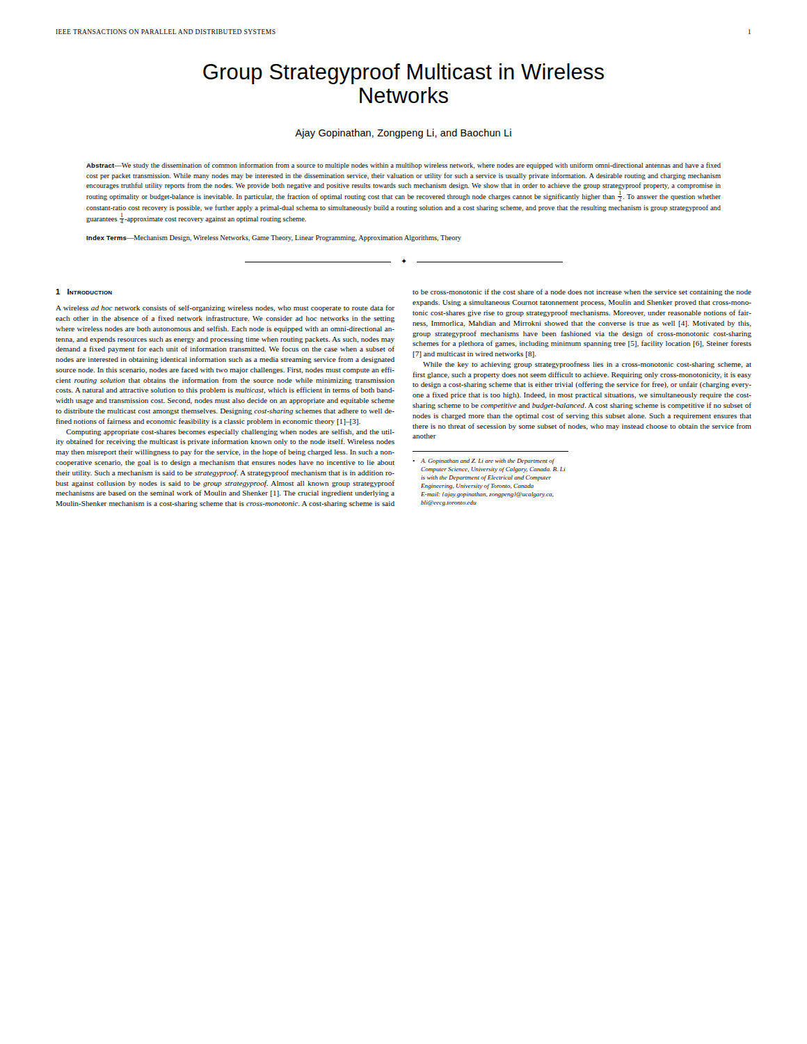IEEE Transactions on Parallel and Distributed Systems
1
Group Strategyproof Multicast in Wireless
Networks
Ajay Gopinathan, Zongpeng Li, and Baochun Li
Abstract—We study the dissemination of common information from a source to multiple nodes within a multihop wireless network, where nodes are equipped with uniform omni-directional antennas and have a fixed cost per packet transmission. While many nodes may be interested in the dissemination service, their valuation or utility for such a service is usually private information. A desirable routing and charging mechanism encourages truthful utility reports from the nodes. We provide both negative and positive results towards such mechanism design. We show that in order to achieve the group strategyproof property, a compromise in routing optimality or budget-balance is inevitable. In particular, the fraction of optimal routing cost that can be recovered through node charges cannot be significantly higher than 12. To answer the question whether constant-ratio cost recovery is possible, we further apply a primal-dual schema to simultaneously build a routing solution and a cost sharing scheme, and prove that the resulting mechanism is group strategyproof and guarantees 14-approximate cost recovery against an optimal routing scheme.
Index Terms—Mechanism Design, Wireless Networks, Game Theory, Linear Programming, Approximation Algorithms, Theory
✦
1 Introduction
A wireless ad hoc network consists of self-organizing wireless nodes, who must cooperate to route data for each other in the absence of a fixed network infrastructure. We consider ad hoc networks in the setting where wireless nodes are both autonomous and selfish. Each node is equipped with an omni-directional antenna, and expends resources such as energy and processing time when routing packets. As such, nodes may demand a fixed payment for each unit of information transmitted. We focus on the case when a subset of nodes are interested in obtaining identical information such as a media streaming service from a designated source node. In this scenario, nodes are faced with two major challenges. First, nodes must compute an efficient routing solution that obtains the information from the source node while minimizing transmission costs. A natural and attractive solution to this problem is multicast, which is efficient in terms of both bandwidth usage and transmission cost. Second, nodes must also decide on an appropriate and equitable scheme to distribute the multicast cost amongst themselves. Designing cost-sharing schemes that adhere to well defined notions of fairness and economic feasibility is a classic problem in economic theory [1]–[3].
Computing appropriate cost-shares becomes especially challenging when nodes are selfish, and the utility obtained for receiving the multicast is private information known only to the node itself. Wireless nodes may then misreport their willingness to pay for the service, in the hope of being charged less. In such a non-cooperative scenario, the goal is to design a mechanism that ensures nodes have no incentive to lie about their utility. Such a mechanism is said to be strategyproof. A strategyproof mechanism that is in addition robust against collusion by nodes is said to be group strategyproof. Almost all known group strategyproof mechanisms are based on the seminal work of Moulin and Shenker [1]. The crucial ingredient underlying a Moulin-Shenker mechanism is a cost-sharing scheme that is cross-monotonic. A cost-sharing scheme is said to be cross-monotonic if the cost share of a node does not increase when the service set containing the node expands. Using a simultaneous Cournot tatonnement process, Moulin and Shenker proved that cross-monotonic cost-shares give rise to group strategyproof mechanisms. Moreover, under reasonable notions of fairness, Immorlica, Mahdian and Mirrokni showed that the converse is true as well [4]. Motivated by this, group strategyproof mechanisms have been fashioned via the design of cross-monotonic cost-sharing schemes for a plethora of games, including minimum spanning tree [5], facility location [6], Steiner forests [7] and multicast in wired networks [8].
While the key to achieving group strategyproofness lies in a cross-monotonic cost-sharing scheme, at first glance, such a property does not seem difficult to achieve. Requiring only cross-monotonicity, it is easy to design a cost-sharing scheme that is either trivial (offering the service for free), or unfair (charging everyone a fixed price that is too high). Indeed, in most practical situations, we simultaneously require the cost-sharing scheme to be competitive and budget-balanced. A cost sharing scheme is competitive if no subset of nodes is charged more than the optimal cost of serving this subset alone. Such a requirement ensures that there is no threat of secession by some subset of nodes, who may instead choose to obtain the service from another
A. Gopinathan and Z. Li are with the Department of Computer Science, University of Calgary, Canada. B. Li is with the Department of Electrical and Computer Engineering, University of Toronto, Canada
E-mail: {ajay.gopinathan, zongpeng}@ucalgary.ca, bli@eecg.toronto.edu